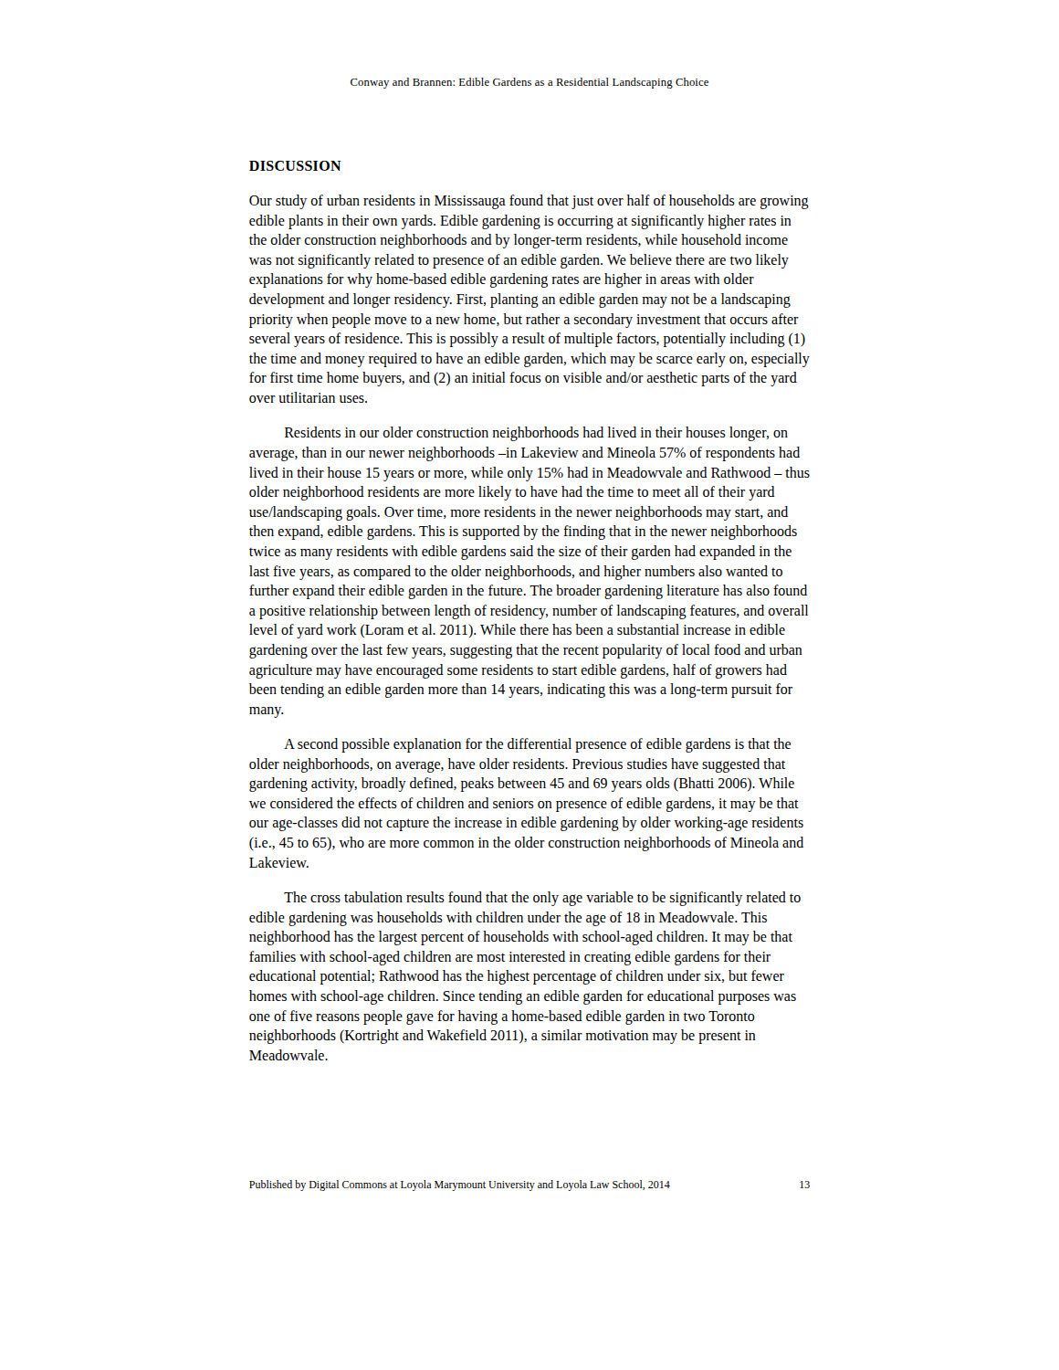Conway and Brannen: Edible Gardens as a Residential Landscaping Choice
DISCUSSION
Our study of urban residents in Mississauga found that just over half of households are growing edible plants in their own yards. Edible gardening is occurring at significantly higher rates in the older construction neighborhoods and by longer-term residents, while household income was not significantly related to presence of an edible garden. We believe there are two likely explanations for why home-based edible gardening rates are higher in areas with older development and longer residency. First, planting an edible garden may not be a landscaping priority when people move to a new home, but rather a secondary investment that occurs after several years of residence. This is possibly a result of multiple factors, potentially including (1) the time and money required to have an edible garden, which may be scarce early on, especially for first time home buyers, and (2) an initial focus on visible and/or aesthetic parts of the yard over utilitarian uses.
Residents in our older construction neighborhoods had lived in their houses longer, on average, than in our newer neighborhoods –in Lakeview and Mineola 57% of respondents had lived in their house 15 years or more, while only 15% had in Meadowvale and Rathwood – thus older neighborhood residents are more likely to have had the time to meet all of their yard use/landscaping goals. Over time, more residents in the newer neighborhoods may start, and then expand, edible gardens. This is supported by the finding that in the newer neighborhoods twice as many residents with edible gardens said the size of their garden had expanded in the last five years, as compared to the older neighborhoods, and higher numbers also wanted to further expand their edible garden in the future. The broader gardening literature has also found a positive relationship between length of residency, number of landscaping features, and overall level of yard work (Loram et al. 2011). While there has been a substantial increase in edible gardening over the last few years, suggesting that the recent popularity of local food and urban agriculture may have encouraged some residents to start edible gardens, half of growers had been tending an edible garden more than 14 years, indicating this was a long-term pursuit for many.
A second possible explanation for the differential presence of edible gardens is that the older neighborhoods, on average, have older residents. Previous studies have suggested that gardening activity, broadly defined, peaks between 45 and 69 years olds (Bhatti 2006). While we considered the effects of children and seniors on presence of edible gardens, it may be that our age-classes did not capture the increase in edible gardening by older working-age residents (i.e., 45 to 65), who are more common in the older construction neighborhoods of Mineola and Lakeview.
The cross tabulation results found that the only age variable to be significantly related to edible gardening was households with children under the age of 18 in Meadowvale. This neighborhood has the largest percent of households with school-aged children. It may be that families with school-aged children are most interested in creating edible gardens for their educational potential; Rathwood has the highest percentage of children under six, but fewer homes with school-age children. Since tending an edible garden for educational purposes was one of five reasons people gave for having a home-based edible garden in two Toronto neighborhoods (Kortright and Wakefield 2011), a similar motivation may be present in Meadowvale.
Published by Digital Commons at Loyola Marymount University and Loyola Law School, 2014 13